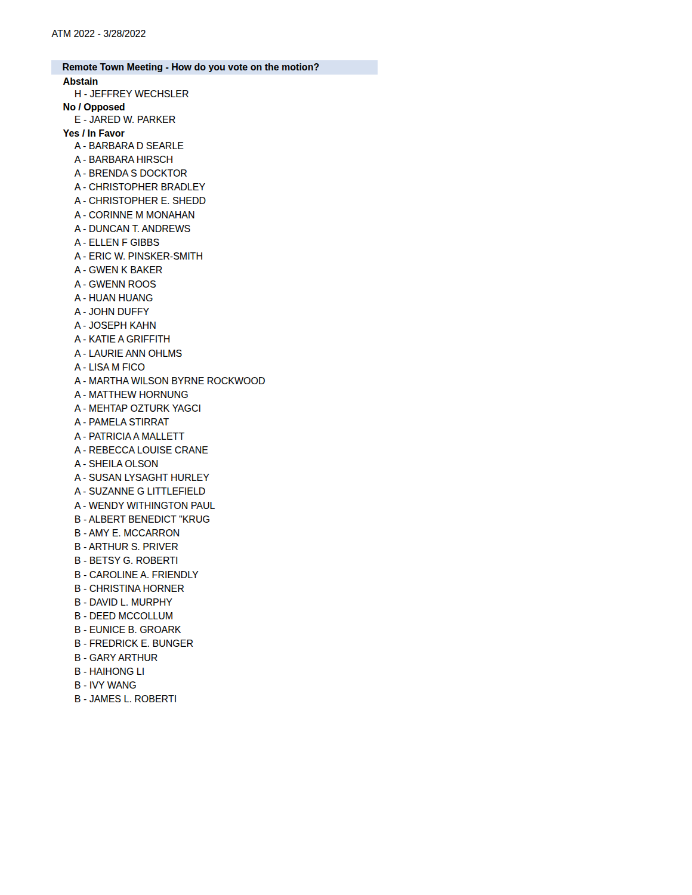ATM 2022 - 3/28/2022
Remote Town Meeting - How do you vote on the motion?
Abstain
H - JEFFREY WECHSLER
No / Opposed
E - JARED W. PARKER
Yes / In Favor
A - BARBARA D SEARLE
A - BARBARA HIRSCH
A - BRENDA S DOCKTOR
A - CHRISTOPHER BRADLEY
A - CHRISTOPHER E. SHEDD
A - CORINNE M MONAHAN
A - DUNCAN T. ANDREWS
A - ELLEN F GIBBS
A - ERIC W. PINSKER-SMITH
A - GWEN K BAKER
A - GWENN ROOS
A - HUAN HUANG
A - JOHN DUFFY
A - JOSEPH KAHN
A - KATIE A GRIFFITH
A - LAURIE ANN OHLMS
A - LISA M FICO
A - MARTHA WILSON BYRNE ROCKWOOD
A - MATTHEW HORNUNG
A - MEHTAP OZTURK YAGCI
A - PAMELA STIRRAT
A - PATRICIA A MALLETT
A - REBECCA LOUISE CRANE
A - SHEILA OLSON
A - SUSAN LYSAGHT HURLEY
A - SUZANNE G LITTLEFIELD
A - WENDY WITHINGTON PAUL
B - ALBERT BENEDICT "KRUG
B - AMY E. MCCARRON
B - ARTHUR S. PRIVER
B - BETSY G. ROBERTI
B - CAROLINE A. FRIENDLY
B - CHRISTINA HORNER
B - DAVID L. MURPHY
B - DEED MCCOLLUM
B - EUNICE B. GROARK
B - FREDRICK E. BUNGER
B - GARY ARTHUR
B - HAIHONG LI
B - IVY WANG
B - JAMES L. ROBERTI